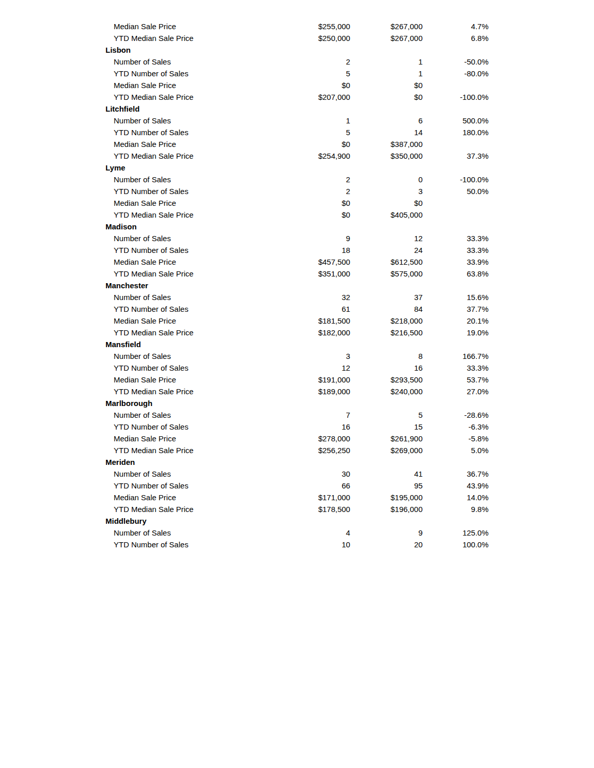| Median Sale Price | $255,000 | $267,000 | 4.7% |
| YTD Median Sale Price | $250,000 | $267,000 | 6.8% |
| Lisbon |
| Number of Sales | 2 | 1 | -50.0% |
| YTD Number of Sales | 5 | 1 | -80.0% |
| Median Sale Price | $0 | $0 | |
| YTD Median Sale Price | $207,000 | $0 | -100.0% |
| Litchfield |
| Number of Sales | 1 | 6 | 500.0% |
| YTD Number of Sales | 5 | 14 | 180.0% |
| Median Sale Price | $0 | $387,000 | |
| YTD Median Sale Price | $254,900 | $350,000 | 37.3% |
| Lyme |
| Number of Sales | 2 | 0 | -100.0% |
| YTD Number of Sales | 2 | 3 | 50.0% |
| Median Sale Price | $0 | $0 | |
| YTD Median Sale Price | $0 | $405,000 | |
| Madison |
| Number of Sales | 9 | 12 | 33.3% |
| YTD Number of Sales | 18 | 24 | 33.3% |
| Median Sale Price | $457,500 | $612,500 | 33.9% |
| YTD Median Sale Price | $351,000 | $575,000 | 63.8% |
| Manchester |
| Number of Sales | 32 | 37 | 15.6% |
| YTD Number of Sales | 61 | 84 | 37.7% |
| Median Sale Price | $181,500 | $218,000 | 20.1% |
| YTD Median Sale Price | $182,000 | $216,500 | 19.0% |
| Mansfield |
| Number of Sales | 3 | 8 | 166.7% |
| YTD Number of Sales | 12 | 16 | 33.3% |
| Median Sale Price | $191,000 | $293,500 | 53.7% |
| YTD Median Sale Price | $189,000 | $240,000 | 27.0% |
| Marlborough |
| Number of Sales | 7 | 5 | -28.6% |
| YTD Number of Sales | 16 | 15 | -6.3% |
| Median Sale Price | $278,000 | $261,900 | -5.8% |
| YTD Median Sale Price | $256,250 | $269,000 | 5.0% |
| Meriden |
| Number of Sales | 30 | 41 | 36.7% |
| YTD Number of Sales | 66 | 95 | 43.9% |
| Median Sale Price | $171,000 | $195,000 | 14.0% |
| YTD Median Sale Price | $178,500 | $196,000 | 9.8% |
| Middlebury |
| Number of Sales | 4 | 9 | 125.0% |
| YTD Number of Sales | 10 | 20 | 100.0% |